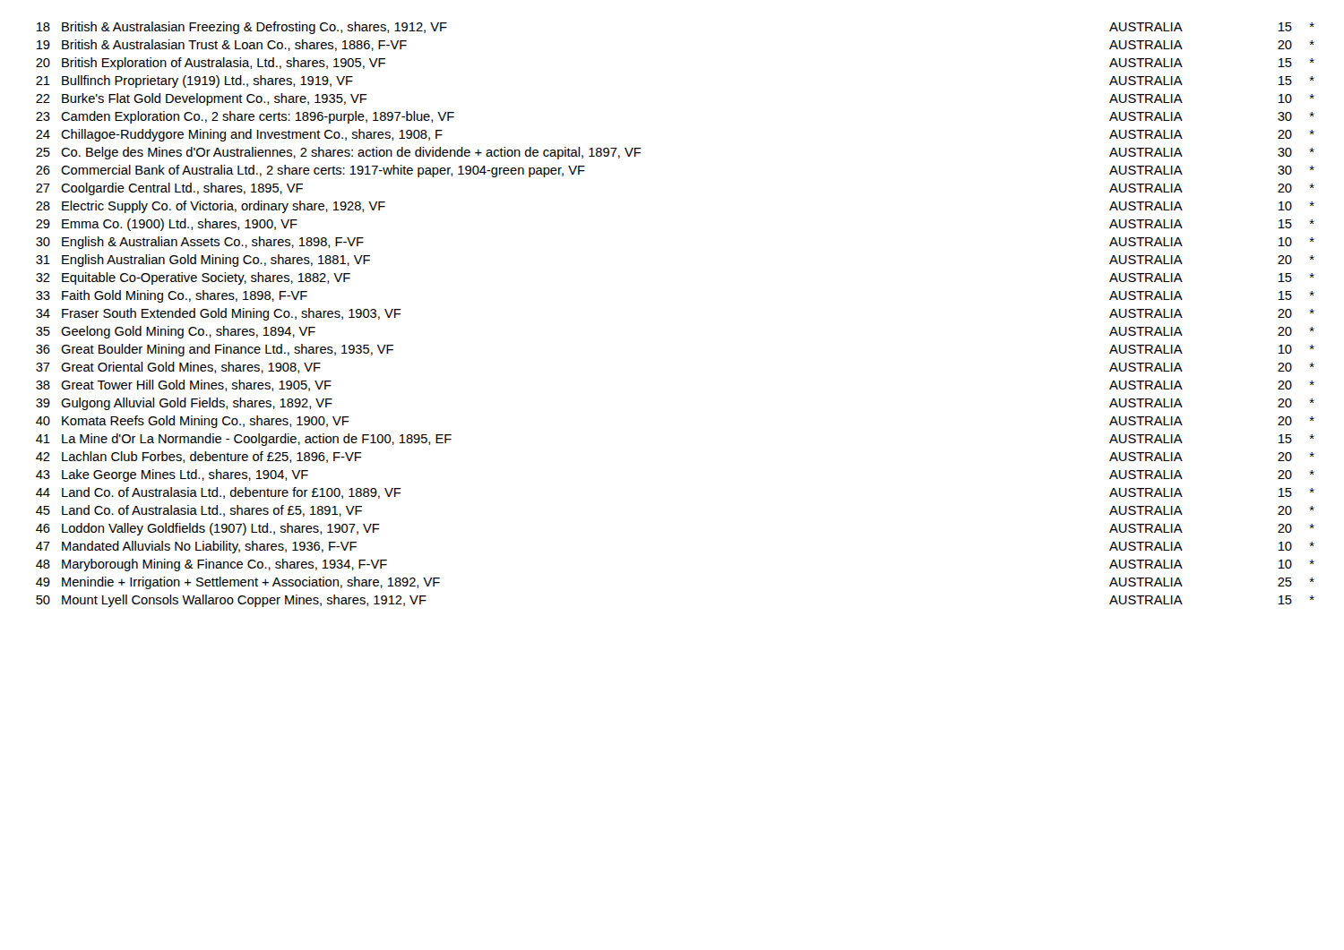| 18 | British & Australasian Freezing & Defrosting Co., shares, 1912, VF | AUSTRALIA | 15 | * |
| 19 | British & Australasian Trust & Loan Co., shares, 1886, F-VF | AUSTRALIA | 20 | * |
| 20 | British Exploration of Australasia, Ltd., shares, 1905, VF | AUSTRALIA | 15 | * |
| 21 | Bullfinch Proprietary (1919) Ltd., shares, 1919, VF | AUSTRALIA | 15 | * |
| 22 | Burke's Flat Gold Development Co., share, 1935, VF | AUSTRALIA | 10 | * |
| 23 | Camden Exploration Co., 2 share certs: 1896-purple, 1897-blue, VF | AUSTRALIA | 30 | * |
| 24 | Chillagoe-Ruddygore Mining and Investment Co., shares, 1908, F | AUSTRALIA | 20 | * |
| 25 | Co. Belge des Mines d'Or Australiennes, 2 shares: action de dividende + action de capital, 1897, VF | AUSTRALIA | 30 | * |
| 26 | Commercial Bank of Australia Ltd., 2 share certs: 1917-white paper, 1904-green paper, VF | AUSTRALIA | 30 | * |
| 27 | Coolgardie Central Ltd., shares, 1895, VF | AUSTRALIA | 20 | * |
| 28 | Electric Supply Co. of Victoria, ordinary share, 1928, VF | AUSTRALIA | 10 | * |
| 29 | Emma Co. (1900) Ltd., shares, 1900, VF | AUSTRALIA | 15 | * |
| 30 | English & Australian Assets Co., shares, 1898, F-VF | AUSTRALIA | 10 | * |
| 31 | English Australian Gold Mining Co., shares, 1881, VF | AUSTRALIA | 20 | * |
| 32 | Equitable Co-Operative Society, shares, 1882, VF | AUSTRALIA | 15 | * |
| 33 | Faith Gold Mining Co., shares, 1898, F-VF | AUSTRALIA | 15 | * |
| 34 | Fraser South Extended Gold Mining Co., shares, 1903, VF | AUSTRALIA | 20 | * |
| 35 | Geelong Gold Mining Co., shares, 1894, VF | AUSTRALIA | 20 | * |
| 36 | Great Boulder Mining and Finance Ltd., shares, 1935, VF | AUSTRALIA | 10 | * |
| 37 | Great Oriental Gold Mines, shares, 1908, VF | AUSTRALIA | 20 | * |
| 38 | Great Tower Hill Gold Mines, shares, 1905, VF | AUSTRALIA | 20 | * |
| 39 | Gulgong Alluvial Gold Fields, shares, 1892, VF | AUSTRALIA | 20 | * |
| 40 | Komata Reefs Gold Mining Co., shares, 1900, VF | AUSTRALIA | 20 | * |
| 41 | La Mine d'Or La Normandie - Coolgardie, action de F100, 1895, EF | AUSTRALIA | 15 | * |
| 42 | Lachlan Club Forbes, debenture of £25, 1896, F-VF | AUSTRALIA | 20 | * |
| 43 | Lake George Mines Ltd., shares, 1904, VF | AUSTRALIA | 20 | * |
| 44 | Land Co. of Australasia Ltd., debenture for £100, 1889, VF | AUSTRALIA | 15 | * |
| 45 | Land Co. of Australasia Ltd., shares of £5, 1891, VF | AUSTRALIA | 20 | * |
| 46 | Loddon Valley Goldfields (1907) Ltd., shares, 1907, VF | AUSTRALIA | 20 | * |
| 47 | Mandated Alluvials No Liability, shares, 1936, F-VF | AUSTRALIA | 10 | * |
| 48 | Maryborough Mining & Finance Co., shares, 1934, F-VF | AUSTRALIA | 10 | * |
| 49 | Menindie + Irrigation + Settlement + Association, share, 1892, VF | AUSTRALIA | 25 | * |
| 50 | Mount Lyell Consols Wallaroo Copper Mines, shares, 1912, VF | AUSTRALIA | 15 | * |